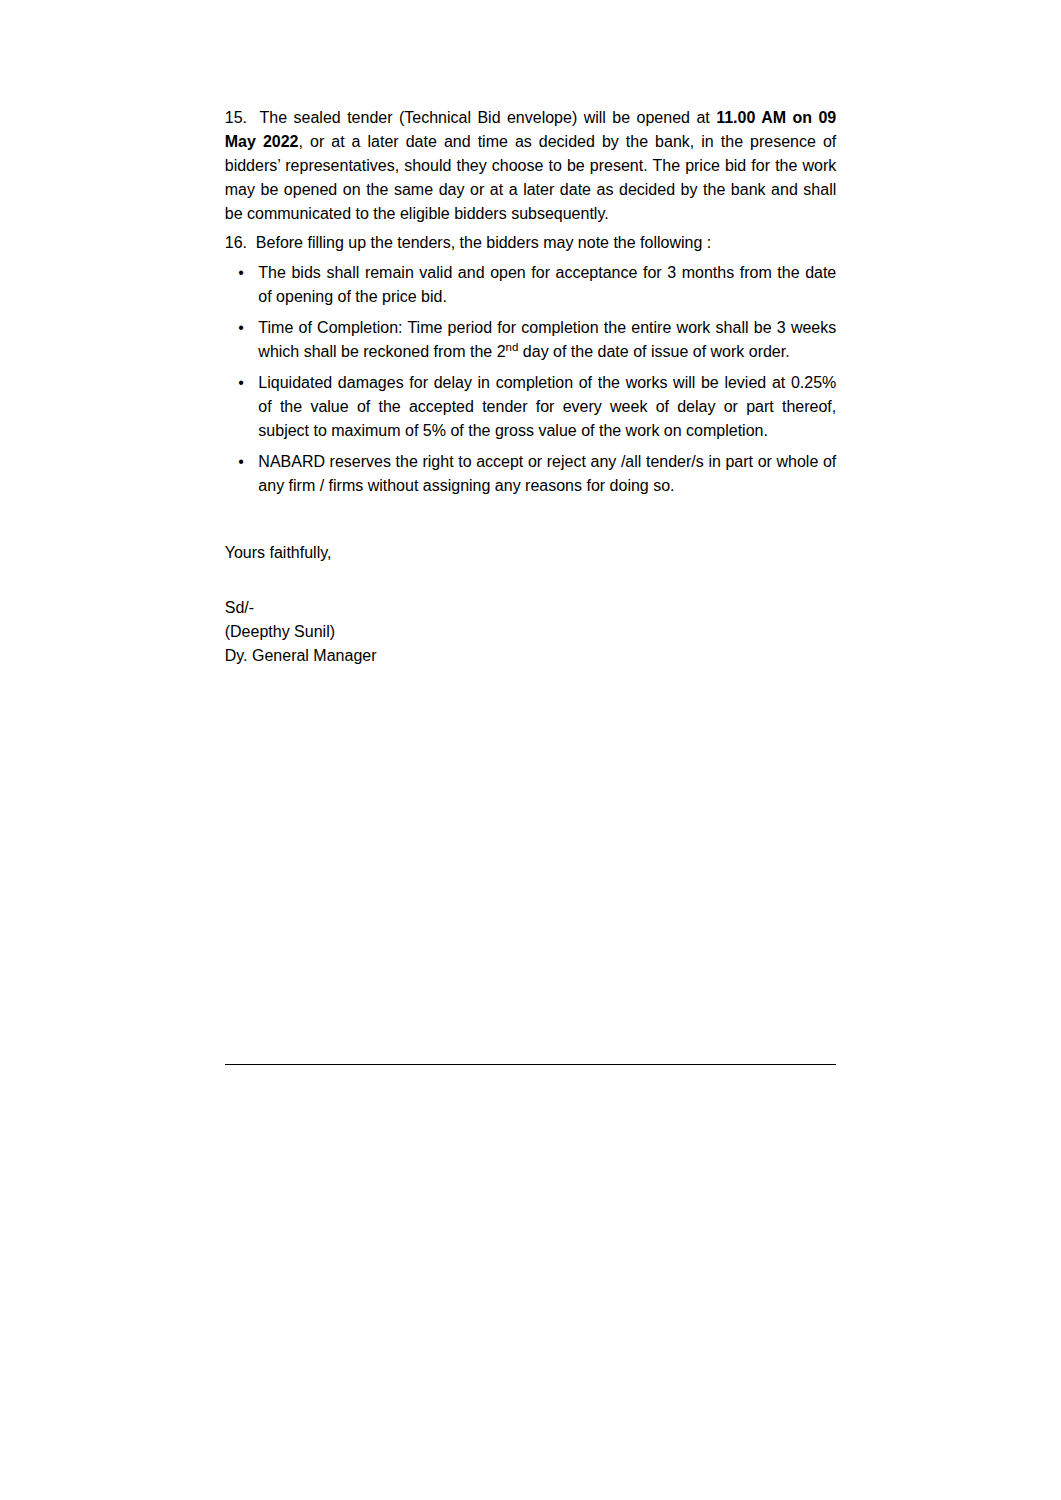15. The sealed tender (Technical Bid envelope) will be opened at 11.00 AM on 09 May 2022, or at a later date and time as decided by the bank, in the presence of bidders’ representatives, should they choose to be present. The price bid for the work may be opened on the same day or at a later date as decided by the bank and shall be communicated to the eligible bidders subsequently.
16. Before filling up the tenders, the bidders may note the following :
The bids shall remain valid and open for acceptance for 3 months from the date of opening of the price bid.
Time of Completion: Time period for completion the entire work shall be 3 weeks which shall be reckoned from the 2nd day of the date of issue of work order.
Liquidated damages for delay in completion of the works will be levied at 0.25% of the value of the accepted tender for every week of delay or part thereof, subject to maximum of 5% of the gross value of the work on completion.
NABARD reserves the right to accept or reject any /all tender/s in part or whole of any firm / firms without assigning any reasons for doing so.
Yours faithfully,
Sd/-
(Deepthy Sunil)
Dy. General Manager